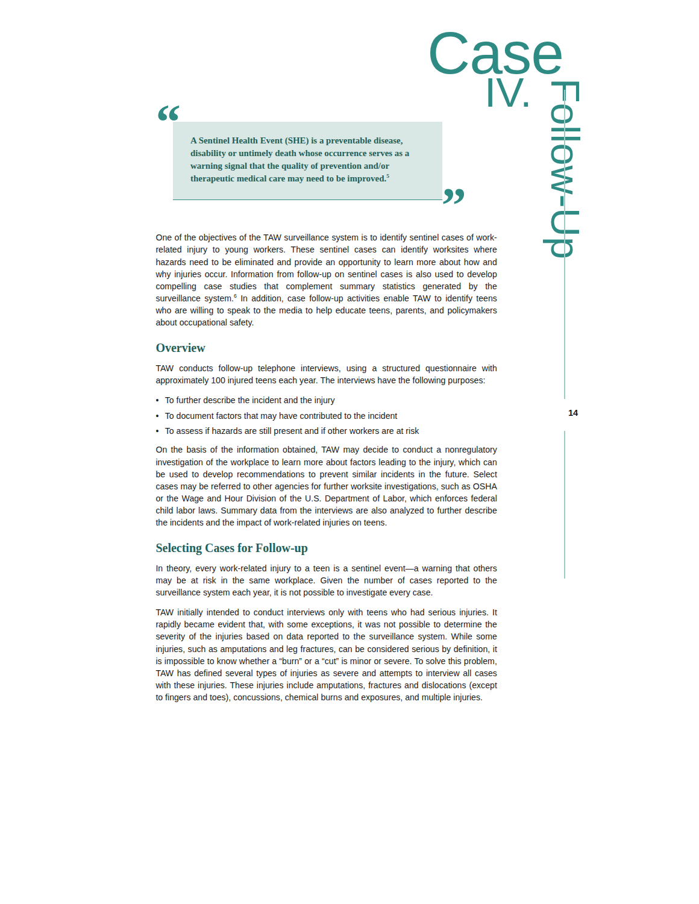Case IV.
Follow-Up
14
“
A Sentinel Health Event (SHE) is a preventable disease, disability or untimely death whose occurrence serves as a warning signal that the quality of prevention and/or therapeutic medical care may need to be improved.5
”
One of the objectives of the TAW surveillance system is to identify sentinel cases of work-related injury to young workers. These sentinel cases can identify worksites where hazards need to be eliminated and provide an opportunity to learn more about how and why injuries occur. Information from follow-up on sentinel cases is also used to develop compelling case studies that complement summary statistics generated by the surveillance system.6 In addition, case follow-up activities enable TAW to identify teens who are willing to speak to the media to help educate teens, parents, and policymakers about occupational safety.
Overview
TAW conducts follow-up telephone interviews, using a structured questionnaire with approximately 100 injured teens each year. The interviews have the following purposes:
To further describe the incident and the injury
To document factors that may have contributed to the incident
To assess if hazards are still present and if other workers are at risk
On the basis of the information obtained, TAW may decide to conduct a nonregulatory investigation of the workplace to learn more about factors leading to the injury, which can be used to develop recommendations to prevent similar incidents in the future. Select cases may be referred to other agencies for further worksite investigations, such as OSHA or the Wage and Hour Division of the U.S. Department of Labor, which enforces federal child labor laws. Summary data from the interviews are also analyzed to further describe the incidents and the impact of work-related injuries on teens.
Selecting Cases for Follow-up
In theory, every work-related injury to a teen is a sentinel event—a warning that others may be at risk in the same workplace. Given the number of cases reported to the surveillance system each year, it is not possible to investigate every case.
TAW initially intended to conduct interviews only with teens who had serious injuries. It rapidly became evident that, with some exceptions, it was not possible to determine the severity of the injuries based on data reported to the surveillance system. While some injuries, such as amputations and leg fractures, can be considered serious by definition, it is impossible to know whether a “burn” or a “cut” is minor or severe. To solve this problem, TAW has defined several types of injuries as severe and attempts to interview all cases with these injuries. These injuries include amputations, fractures and dislocations (except to fingers and toes), concussions, chemical burns and exposures, and multiple injuries.